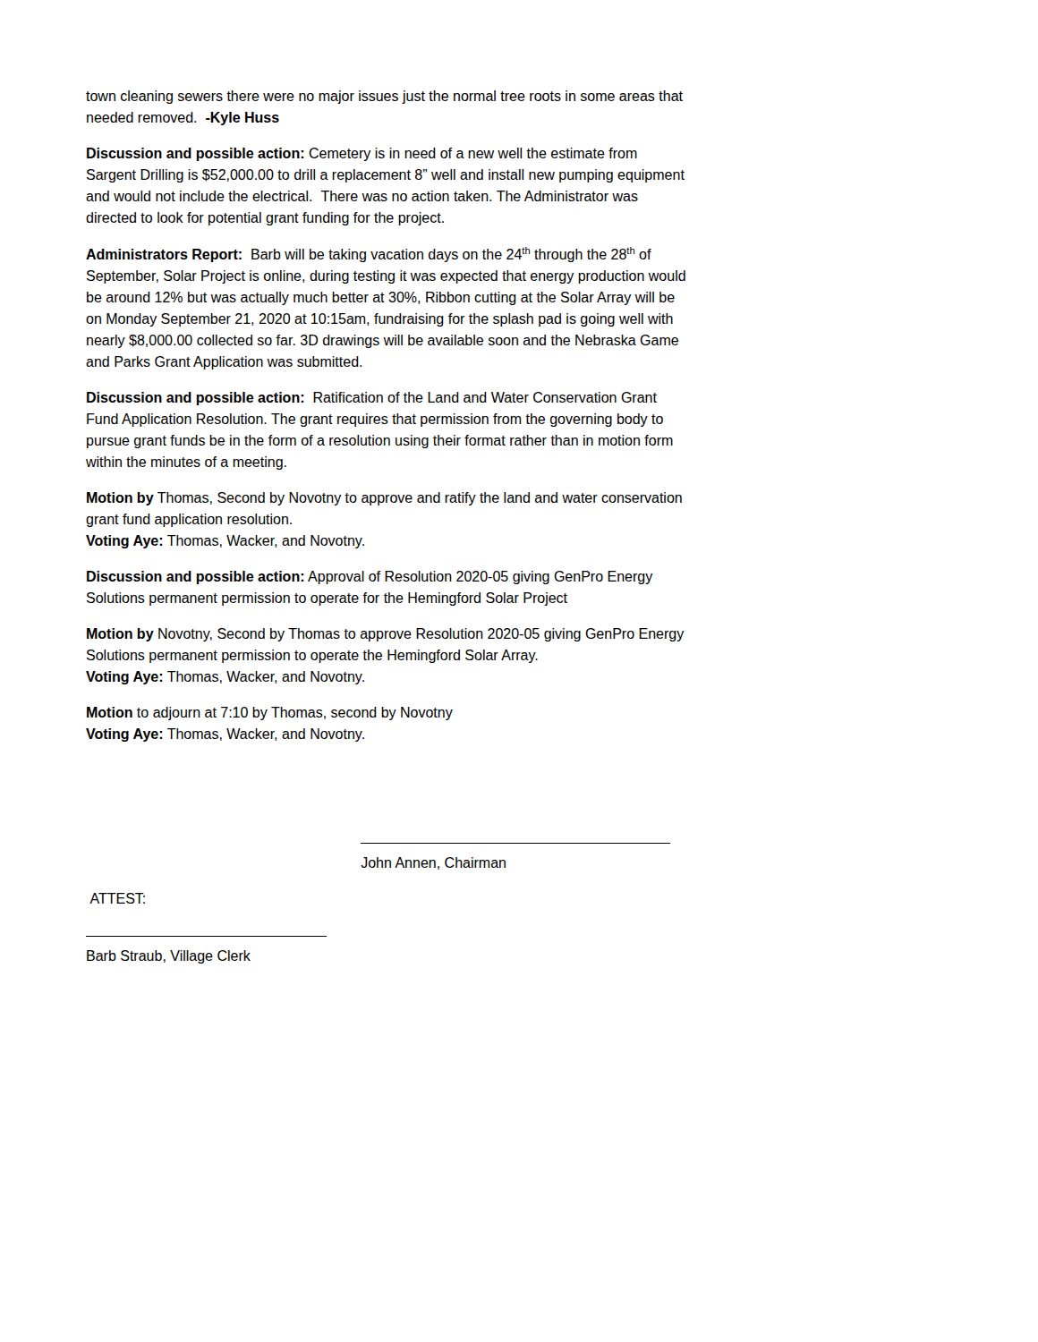town cleaning sewers there were no major issues just the normal tree roots in some areas that needed removed. -Kyle Huss
Discussion and possible action: Cemetery is in need of a new well the estimate from Sargent Drilling is $52,000.00 to drill a replacement 8” well and install new pumping equipment and would not include the electrical. There was no action taken. The Administrator was directed to look for potential grant funding for the project.
Administrators Report: Barb will be taking vacation days on the 24th through the 28th of September, Solar Project is online, during testing it was expected that energy production would be around 12% but was actually much better at 30%, Ribbon cutting at the Solar Array will be on Monday September 21, 2020 at 10:15am, fundraising for the splash pad is going well with nearly $8,000.00 collected so far. 3D drawings will be available soon and the Nebraska Game and Parks Grant Application was submitted.
Discussion and possible action: Ratification of the Land and Water Conservation Grant Fund Application Resolution. The grant requires that permission from the governing body to pursue grant funds be in the form of a resolution using their format rather than in motion form within the minutes of a meeting.
Motion by Thomas, Second by Novotny to approve and ratify the land and water conservation grant fund application resolution.
Voting Aye: Thomas, Wacker, and Novotny.
Discussion and possible action: Approval of Resolution 2020-05 giving GenPro Energy Solutions permanent permission to operate for the Hemingford Solar Project
Motion by Novotny, Second by Thomas to approve Resolution 2020-05 giving GenPro Energy Solutions permanent permission to operate the Hemingford Solar Array.
Voting Aye: Thomas, Wacker, and Novotny.
Motion to adjourn at 7:10 by Thomas, second by Novotny
Voting Aye: Thomas, Wacker, and Novotny.
John Annen, Chairman
ATTEST:
Barb Straub, Village Clerk